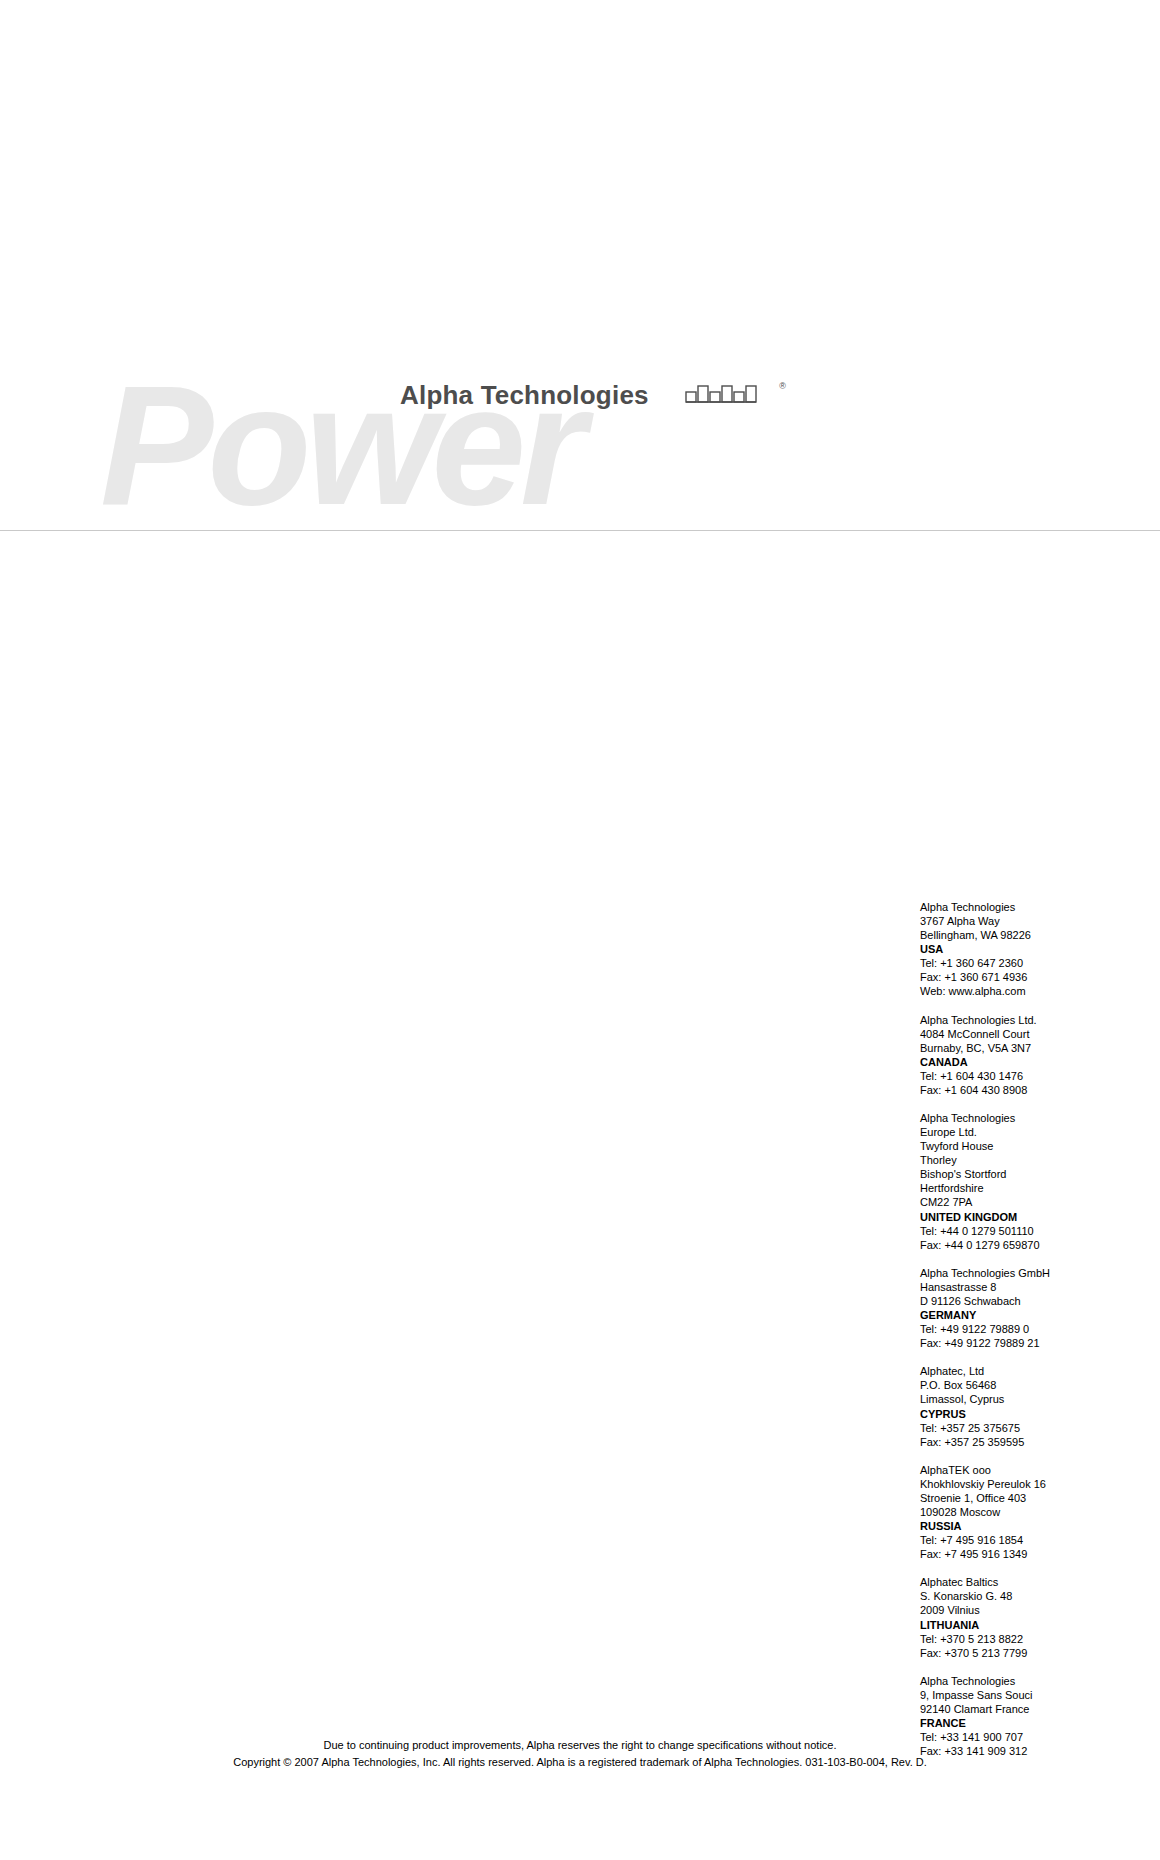Power
Alpha Technologies
®
Alpha Technologies
3767 Alpha Way
Bellingham, WA 98226
USA
Tel: +1 360 647 2360
Fax: +1 360 671 4936
Web: www.alpha.com
Alpha Technologies Ltd.
4084 McConnell Court
Burnaby, BC, V5A 3N7
CANADA
Tel: +1 604 430 1476
Fax: +1 604 430 8908
Alpha Technologies
Europe Ltd.
Twyford House
Thorley
Bishop's Stortford
Hertfordshire
CM22 7PA
UNITED KINGDOM
Tel: +44 0 1279 501110
Fax: +44 0 1279 659870
Alpha Technologies GmbH
Hansastrasse 8
D 91126 Schwabach
GERMANY
Tel: +49 9122 79889 0
Fax: +49 9122 79889 21
Alphatec, Ltd
P.O. Box 56468
Limassol, Cyprus
CYPRUS
Tel: +357 25 375675
Fax: +357 25 359595
AlphaTEK ooo
Khokhlovskiy Pereulok 16
Stroenie 1, Office 403
109028 Moscow
RUSSIA
Tel: +7 495 916 1854
Fax: +7 495 916 1349
Alphatec Baltics
S. Konarskio G. 48
2009 Vilnius
LITHUANIA
Tel: +370 5 213 8822
Fax: +370 5 213 7799
Alpha Technologies
9, Impasse Sans Souci
92140 Clamart France
FRANCE
Tel: +33 141 900 707
Fax: +33 141 909 312
Due to continuing product improvements, Alpha reserves the right to change specifications without notice.
Copyright © 2007 Alpha Technologies, Inc. All rights reserved. Alpha is a registered trademark of Alpha Technologies. 031-103-B0-004, Rev. D.